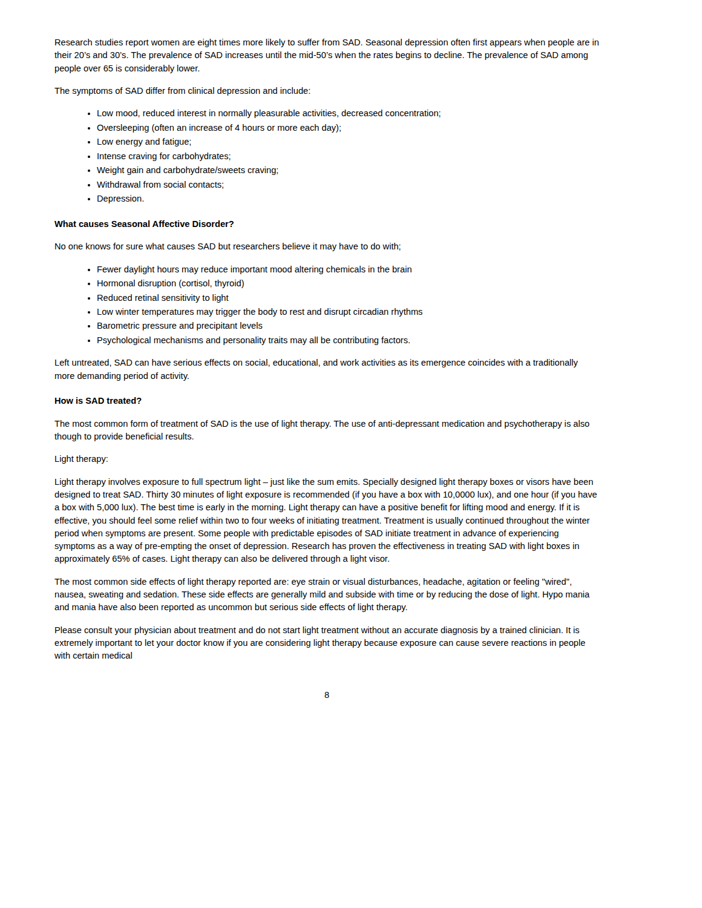Research studies report women are eight times more likely to suffer from SAD. Seasonal depression often first appears when people are in their 20’s and 30’s. The prevalence of SAD increases until the mid-50’s when the rates begins to decline. The prevalence of SAD among people over 65 is considerably lower.
The symptoms of SAD differ from clinical depression and include:
Low mood, reduced interest in normally pleasurable activities, decreased concentration;
Oversleeping (often an increase of 4 hours or more each day);
Low energy and fatigue;
Intense craving for carbohydrates;
Weight gain and carbohydrate/sweets craving;
Withdrawal from social contacts;
Depression.
What causes Seasonal Affective Disorder?
No one knows for sure what causes SAD but researchers believe it may have to do with;
Fewer daylight hours may reduce important mood altering chemicals in the brain
Hormonal disruption (cortisol, thyroid)
Reduced retinal sensitivity to light
Low winter temperatures may trigger the body to rest and disrupt circadian rhythms
Barometric pressure and precipitant levels
Psychological mechanisms and personality traits may all be contributing factors.
Left untreated, SAD can have serious effects on social, educational, and work activities as its emergence coincides with a traditionally more demanding period of activity.
How is SAD treated?
The most common form of treatment of SAD is the use of light therapy. The use of anti-depressant medication and psychotherapy is also though to provide beneficial results.
Light therapy:
Light therapy involves exposure to full spectrum light – just like the sum emits. Specially designed light therapy boxes or visors have been designed to treat SAD. Thirty 30 minutes of light exposure is recommended (if you have a box with 10,0000 lux), and one hour (if you have a box with 5,000 lux). The best time is early in the morning. Light therapy can have a positive benefit for lifting mood and energy. If it is effective, you should feel some relief within two to four weeks of initiating treatment. Treatment is usually continued throughout the winter period when symptoms are present. Some people with predictable episodes of SAD initiate treatment in advance of experiencing symptoms as a way of pre-empting the onset of depression. Research has proven the effectiveness in treating SAD with light boxes in approximately 65% of cases. Light therapy can also be delivered through a light visor.
The most common side effects of light therapy reported are: eye strain or visual disturbances, headache, agitation or feeling "wired", nausea, sweating and sedation. These side effects are generally mild and subside with time or by reducing the dose of light. Hypo mania and mania have also been reported as uncommon but serious side effects of light therapy.
Please consult your physician about treatment and do not start light treatment without an accurate diagnosis by a trained clinician. It is extremely important to let your doctor know if you are considering light therapy because exposure can cause severe reactions in people with certain medical
8